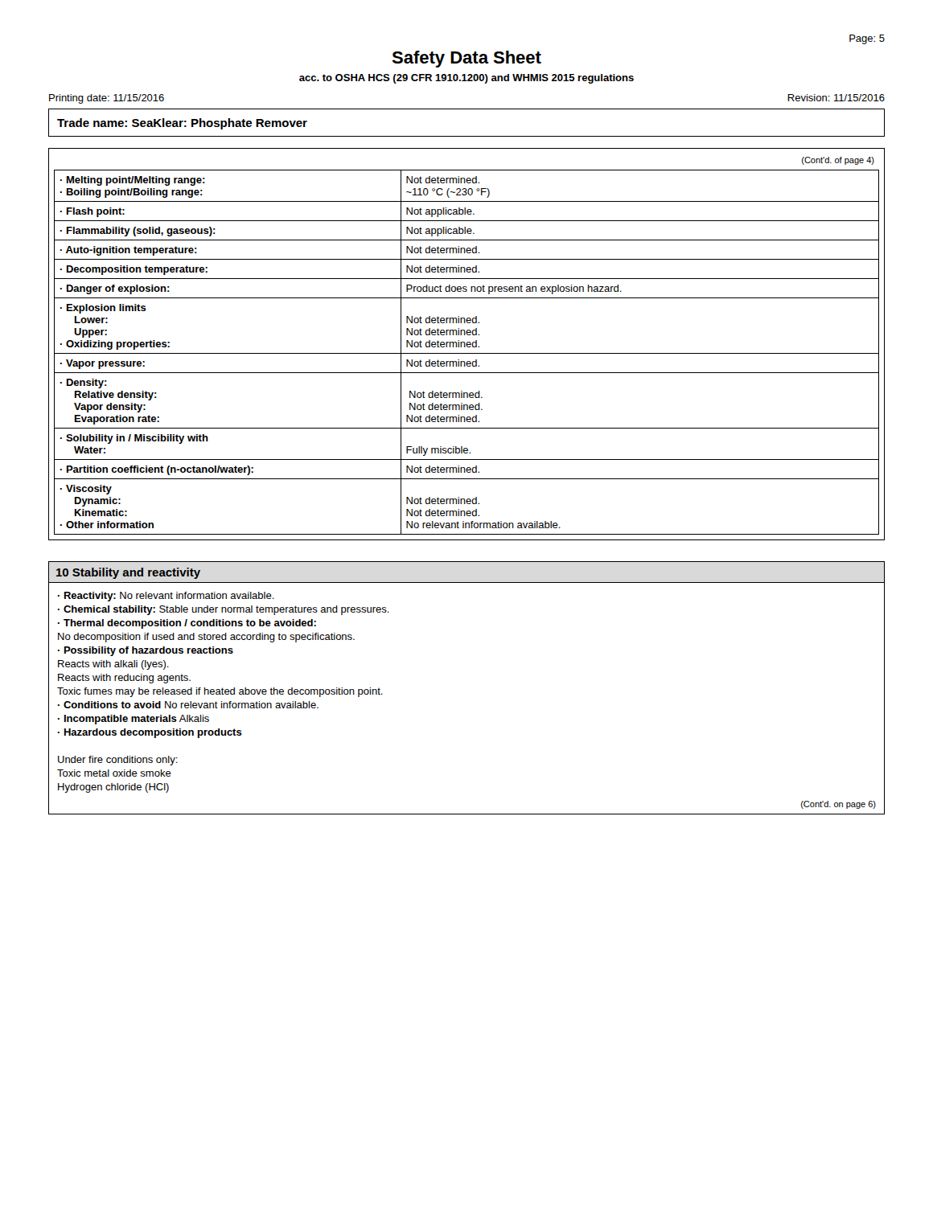Page: 5
Safety Data Sheet
acc. to OSHA HCS (29 CFR 1910.1200) and WHMIS 2015 regulations
Printing date: 11/15/2016 Revision: 11/15/2016
Trade name: SeaKlear: Phosphate Remover
(Cont'd. of page 4)
| · Melting point/Melting range: · Boiling point/Boiling range: | Not determined. ~110 °C (~230 °F) |
| · Flash point: | Not applicable. |
| · Flammability (solid, gaseous): | Not applicable. |
| · Auto-ignition temperature: | Not determined. |
| · Decomposition temperature: | Not determined. |
| · Danger of explosion: | Product does not present an explosion hazard. |
| · Explosion limits Lower: Upper: · Oxidizing properties: | Not determined. Not determined. Not determined. |
| · Vapor pressure: | Not determined. |
| · Density: Relative density: Vapor density: Evaporation rate: | Not determined. Not determined. Not determined. |
| · Solubility in / Miscibility with Water: | Fully miscible. |
| · Partition coefficient (n-octanol/water): | Not determined. |
| · Viscosity Dynamic: Kinematic: · Other information | Not determined. Not determined. No relevant information available. |
10 Stability and reactivity
· Reactivity: No relevant information available.
· Chemical stability: Stable under normal temperatures and pressures.
· Thermal decomposition / conditions to be avoided:
No decomposition if used and stored according to specifications.
· Possibility of hazardous reactions
Reacts with alkali (lyes).
Reacts with reducing agents.
Toxic fumes may be released if heated above the decomposition point.
· Conditions to avoid No relevant information available.
· Incompatible materials Alkalis
· Hazardous decomposition products
Under fire conditions only:
Toxic metal oxide smoke
Hydrogen chloride (HCl)
(Cont'd. on page 6)